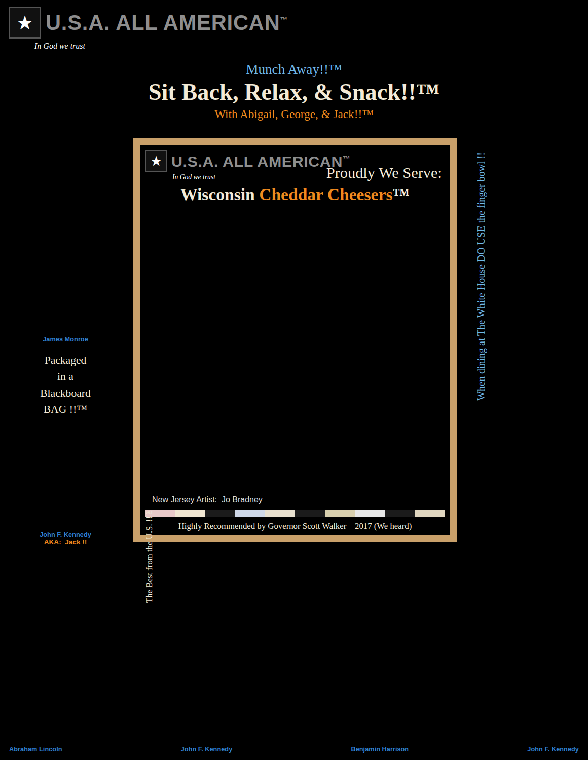★
U.S.A. ALL AMERICAN™
In God we trust
Munch Away!!™
Sit Back, Relax, & Snack!!™
With Abigail, George, & Jack!!™
James Monroe
Packaged
in a
Blackboard
BAG !!™
John F. Kennedy
AKA: Jack !!
★
U.S.A. ALL AMERICAN™
In God we trust
Proudly We Serve:
Wisconsin Cheddar Cheesers™
New Jersey Artist: Jo Bradney
Highly Recommended by Governor Scott Walker – 2017 (We heard)
The Best from the U.S. !!™
When dining at The White House DO USE the finger bowl !!
Abraham Lincoln
John F. Kennedy
Benjamin Harrison
John F. Kennedy